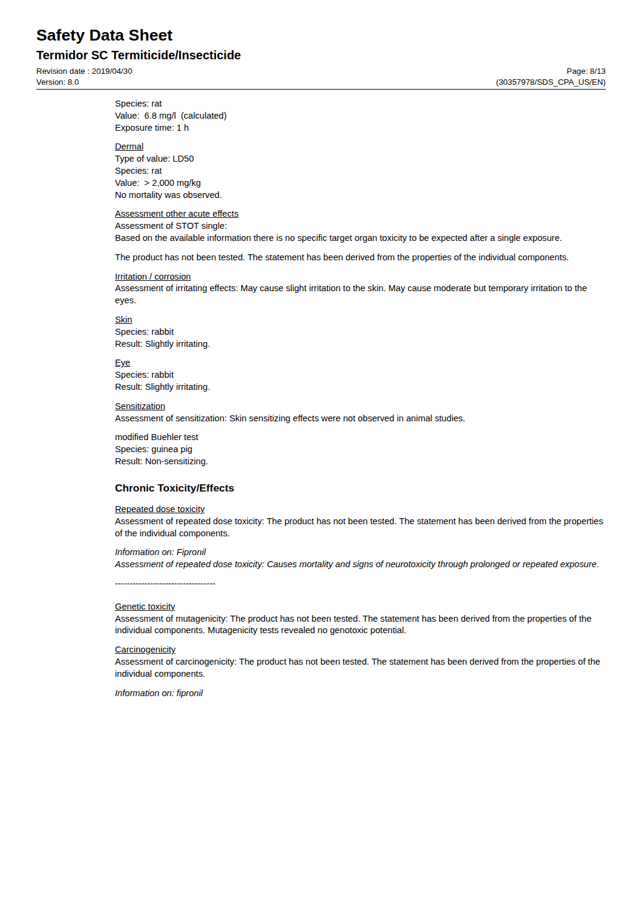Safety Data Sheet
Termidor SC Termiticide/Insecticide
Revision date : 2019/04/30
Version: 8.0
Page: 8/13
(30357978/SDS_CPA_US/EN)
Species: rat
Value: 6.8 mg/l (calculated)
Exposure time: 1 h
Dermal
Type of value: LD50
Species: rat
Value: > 2,000 mg/kg
No mortality was observed.
Assessment other acute effects
Assessment of STOT single:
Based on the available information there is no specific target organ toxicity to be expected after a single exposure.
The product has not been tested. The statement has been derived from the properties of the individual components.
Irritation / corrosion
Assessment of irritating effects: May cause slight irritation to the skin. May cause moderate but temporary irritation to the eyes.
Skin
Species: rabbit
Result: Slightly irritating.
Eye
Species: rabbit
Result: Slightly irritating.
Sensitization
Assessment of sensitization: Skin sensitizing effects were not observed in animal studies.
modified Buehler test
Species: guinea pig
Result: Non-sensitizing.
Chronic Toxicity/Effects
Repeated dose toxicity
Assessment of repeated dose toxicity: The product has not been tested. The statement has been derived from the properties of the individual components.
Information on: Fipronil
Assessment of repeated dose toxicity: Causes mortality and signs of neurotoxicity through prolonged or repeated exposure.
----------------------------------
Genetic toxicity
Assessment of mutagenicity: The product has not been tested. The statement has been derived from the properties of the individual components. Mutagenicity tests revealed no genotoxic potential.
Carcinogenicity
Assessment of carcinogenicity: The product has not been tested. The statement has been derived from the properties of the individual components.
Information on: fipronil